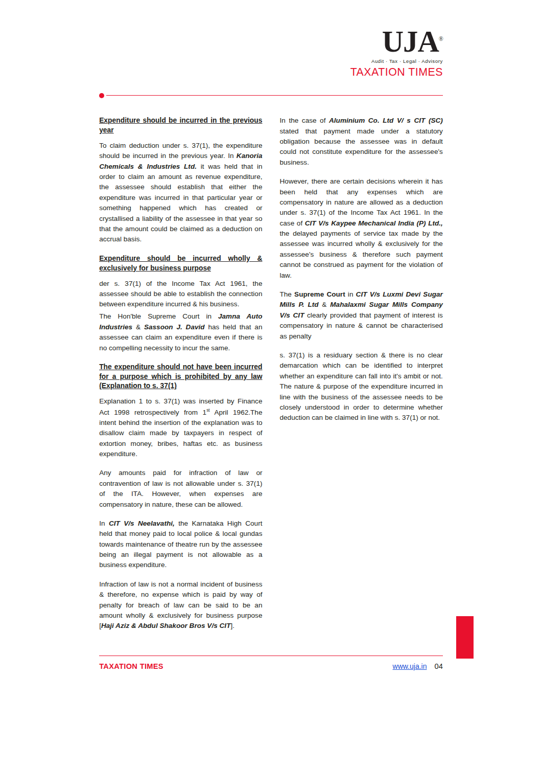UJA®
Audit · Tax · Legal · Advisory
TAXATION TIMES
Expenditure should be incurred in the previous year
To claim deduction under s. 37(1), the expenditure should be incurred in the previous year. In Kanoria Chemicals & Industries Ltd. it was held that in order to claim an amount as revenue expenditure, the assessee should establish that either the expenditure was incurred in that particular year or something happened which has created or crystallised a liability of the assessee in that year so that the amount could be claimed as a deduction on accrual basis.
Expenditure should be incurred wholly & exclusively for business purpose
der s. 37(1) of the Income Tax Act 1961, the assessee should be able to establish the connection between expenditure incurred & his business.
The Hon'ble Supreme Court in Jamna Auto Industries & Sassoon J. David has held that an assessee can claim an expenditure even if there is no compelling necessity to incur the same.
The expenditure should not have been incurred for a purpose which is prohibited by any law (Explanation to s. 37(1)
Explanation 1 to s. 37(1) was inserted by Finance Act 1998 retrospectively from 1st April 1962.The intent behind the insertion of the explanation was to disallow claim made by taxpayers in respect of extortion money, bribes, haftas etc. as business expenditure.
Any amounts paid for infraction of law or contravention of law is not allowable under s. 37(1) of the ITA. However, when expenses are compensatory in nature, these can be allowed.
In CIT V/s Neelavathi, the Karnataka High Court held that money paid to local police & local gundas towards maintenance of theatre run by the assessee being an illegal payment is not allowable as a business expenditure.
Infraction of law is not a normal incident of business & therefore, no expense which is paid by way of penalty for breach of law can be said to be an amount wholly & exclusively for business purpose [Haji Aziz & Abdul Shakoor Bros V/s CIT].
In the case of Aluminium Co. Ltd V/ s CIT (SC) stated that payment made under a statutory obligation because the assessee was in default could not constitute expenditure for the assessee's business.
However, there are certain decisions wherein it has been held that any expenses which are compensatory in nature are allowed as a deduction under s. 37(1) of the Income Tax Act 1961. In the case of CIT V/s Kaypee Mechanical India (P) Ltd., the delayed payments of service tax made by the assessee was incurred wholly & exclusively for the assessee's business & therefore such payment cannot be construed as payment for the violation of law.
The Supreme Court in CIT V/s Luxmi Devi Sugar Mills P. Ltd & Mahalaxmi Sugar Mills Company V/s CIT clearly provided that payment of interest is compensatory in nature & cannot be characterised as penalty
s. 37(1) is a residuary section & there is no clear demarcation which can be identified to interpret whether an expenditure can fall into it's ambit or not. The nature & purpose of the expenditure incurred in line with the business of the assessee needs to be closely understood in order to determine whether deduction can be claimed in line with s. 37(1) or not.
TAXATION TIMES
www.uja.in 04